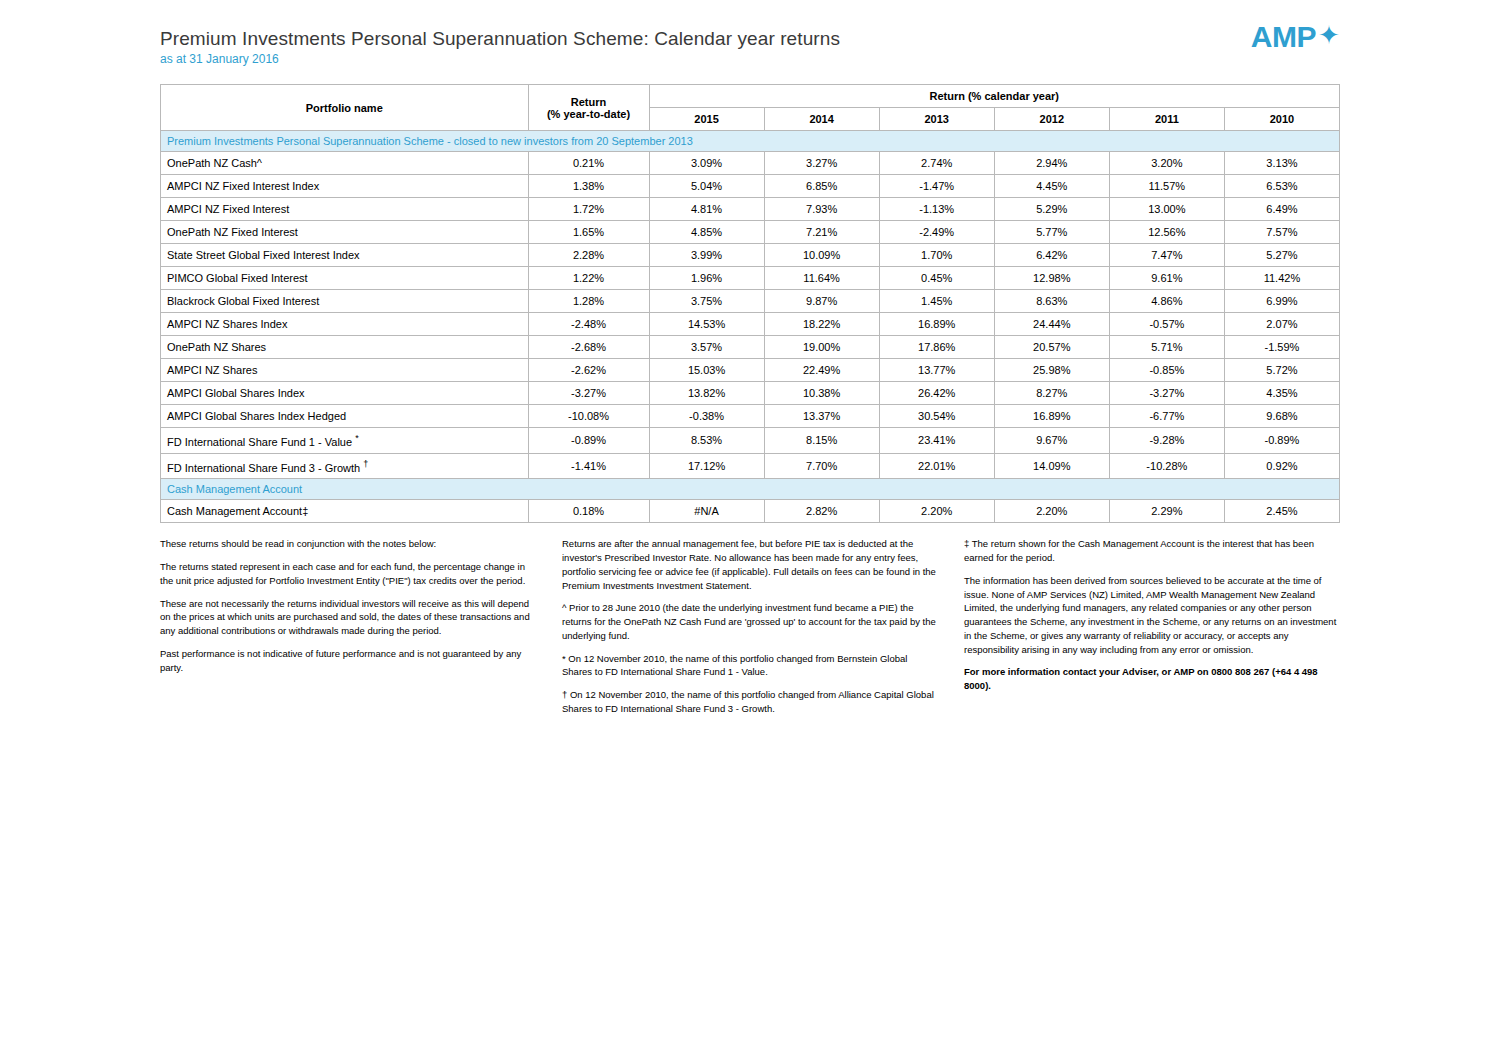Premium Investments Personal Superannuation Scheme: Calendar year returns
as at 31 January 2016
AMP✦
| Portfolio name | Return (% year-to-date) | Return (% calendar year) |
| --- | --- | --- |
| 2015 | 2014 | 2013 | 2012 | 2011 | 2010 |
| Premium Investments Personal Superannuation Scheme - closed to new investors from 20 September 2013 |
| OnePath NZ Cash^ | 0.21% | 3.09% | 3.27% | 2.74% | 2.94% | 3.20% | 3.13% |
| AMPCI NZ Fixed Interest Index | 1.38% | 5.04% | 6.85% | -1.47% | 4.45% | 11.57% | 6.53% |
| AMPCI NZ Fixed Interest | 1.72% | 4.81% | 7.93% | -1.13% | 5.29% | 13.00% | 6.49% |
| OnePath NZ Fixed Interest | 1.65% | 4.85% | 7.21% | -2.49% | 5.77% | 12.56% | 7.57% |
| State Street Global Fixed Interest Index | 2.28% | 3.99% | 10.09% | 1.70% | 6.42% | 7.47% | 5.27% |
| PIMCO Global Fixed Interest | 1.22% | 1.96% | 11.64% | 0.45% | 12.98% | 9.61% | 11.42% |
| Blackrock Global Fixed Interest | 1.28% | 3.75% | 9.87% | 1.45% | 8.63% | 4.86% | 6.99% |
| AMPCI NZ Shares Index | -2.48% | 14.53% | 18.22% | 16.89% | 24.44% | -0.57% | 2.07% |
| OnePath NZ Shares | -2.68% | 3.57% | 19.00% | 17.86% | 20.57% | 5.71% | -1.59% |
| AMPCI NZ Shares | -2.62% | 15.03% | 22.49% | 13.77% | 25.98% | -0.85% | 5.72% |
| AMPCI Global Shares Index | -3.27% | 13.82% | 10.38% | 26.42% | 8.27% | -3.27% | 4.35% |
| AMPCI Global Shares Index Hedged | -10.08% | -0.38% | 13.37% | 30.54% | 16.89% | -6.77% | 9.68% |
| FD International Share Fund 1 - Value * | -0.89% | 8.53% | 8.15% | 23.41% | 9.67% | -9.28% | -0.89% |
| FD International Share Fund 3 - Growth † | -1.41% | 17.12% | 7.70% | 22.01% | 14.09% | -10.28% | 0.92% |
| Cash Management Account |
| Cash Management Account‡ | 0.18% | #N/A | 2.82% | 2.20% | 2.20% | 2.29% | 2.45% |
These returns should be read in conjunction with the notes below:
The returns stated represent in each case and for each fund, the percentage change in the unit price adjusted for Portfolio Investment Entity ("PIE") tax credits over the period.
These are not necessarily the returns individual investors will receive as this will depend on the prices at which units are purchased and sold, the dates of these transactions and any additional contributions or withdrawals made during the period.
Past performance is not indicative of future performance and is not guaranteed by any party.
Returns are after the annual management fee, but before PIE tax is deducted at the investor's Prescribed Investor Rate. No allowance has been made for any entry fees, portfolio servicing fee or advice fee (if applicable). Full details on fees can be found in the Premium Investments Investment Statement.
^ Prior to 28 June 2010 (the date the underlying investment fund became a PIE) the returns for the OnePath NZ Cash Fund are 'grossed up' to account for the tax paid by the underlying fund.
* On 12 November 2010, the name of this portfolio changed from Bernstein Global Shares to FD International Share Fund 1 - Value.
† On 12 November 2010, the name of this portfolio changed from Alliance Capital Global Shares to FD International Share Fund 3 - Growth.
‡ The return shown for the Cash Management Account is the interest that has been earned for the period.
The information has been derived from sources believed to be accurate at the time of issue. None of AMP Services (NZ) Limited, AMP Wealth Management New Zealand Limited, the underlying fund managers, any related companies or any other person guarantees the Scheme, any investment in the Scheme, or any returns on an investment in the Scheme, or gives any warranty of reliability or accuracy, or accepts any responsibility arising in any way including from any error or omission.
For more information contact your Adviser, or AMP on 0800 808 267 (+64 4 498 8000).